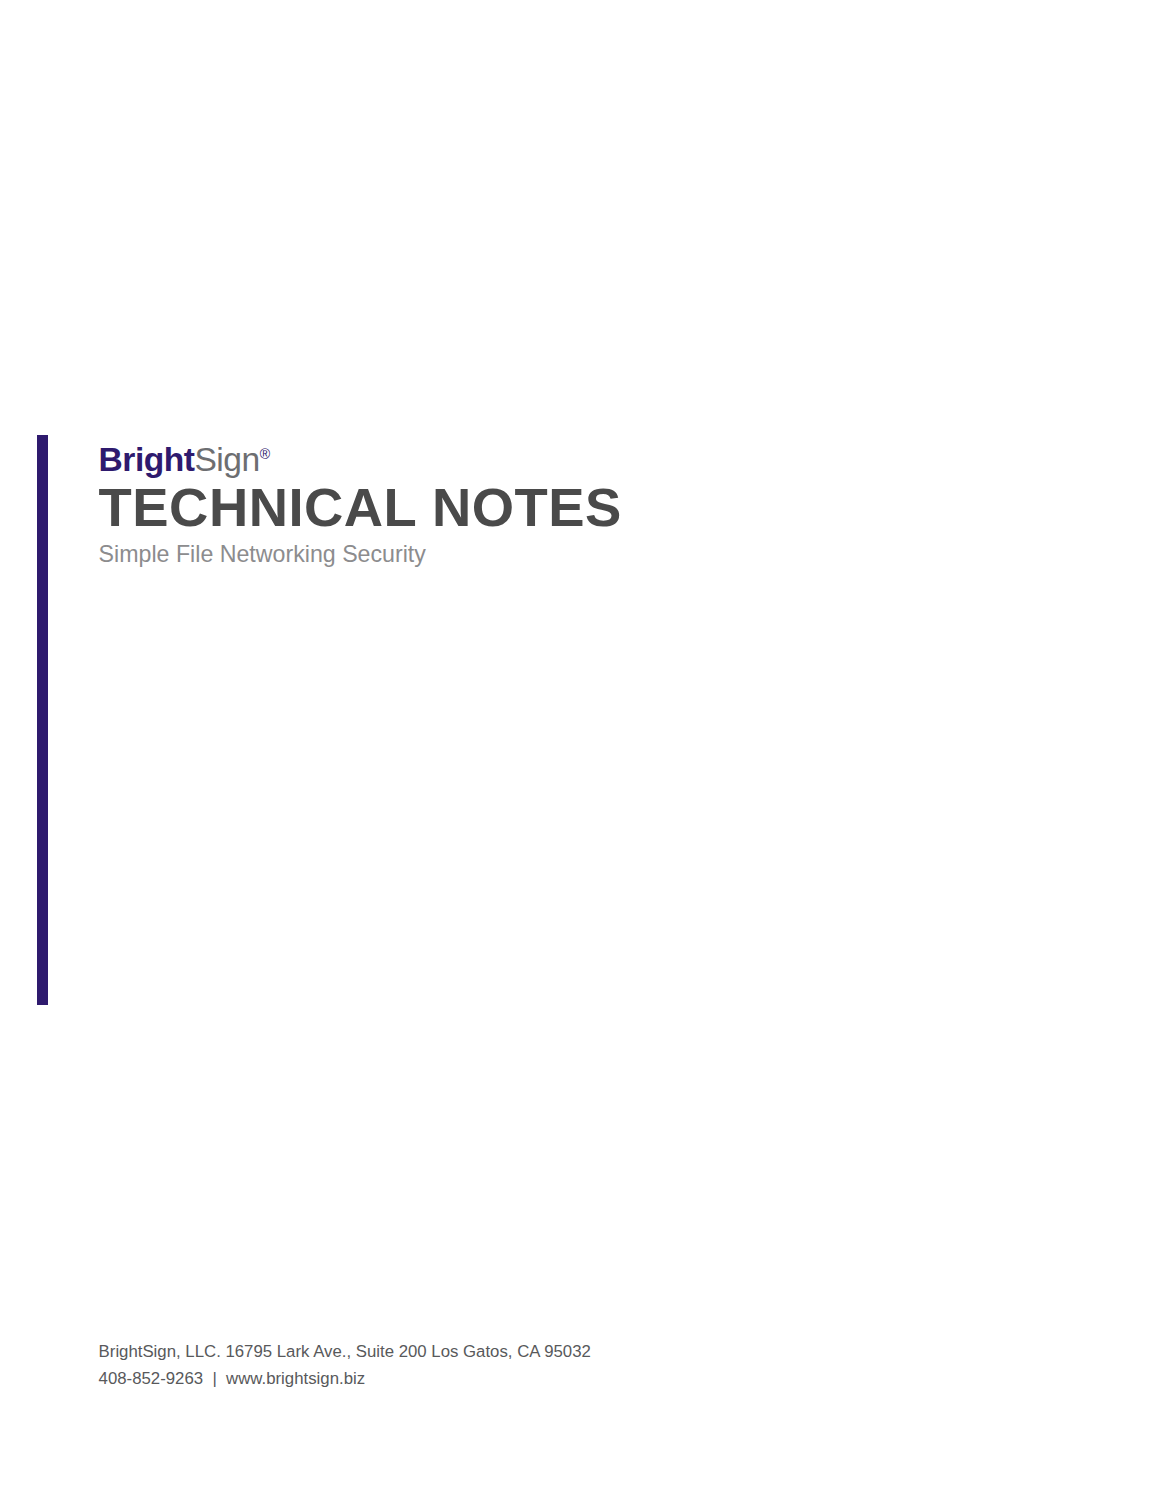Bright Sign®
TECHNICAL NOTES
Simple File Networking Security
BrightSign, LLC. 16795 Lark Ave., Suite 200 Los Gatos, CA 95032
408-852-9263 | www.brightsign.biz